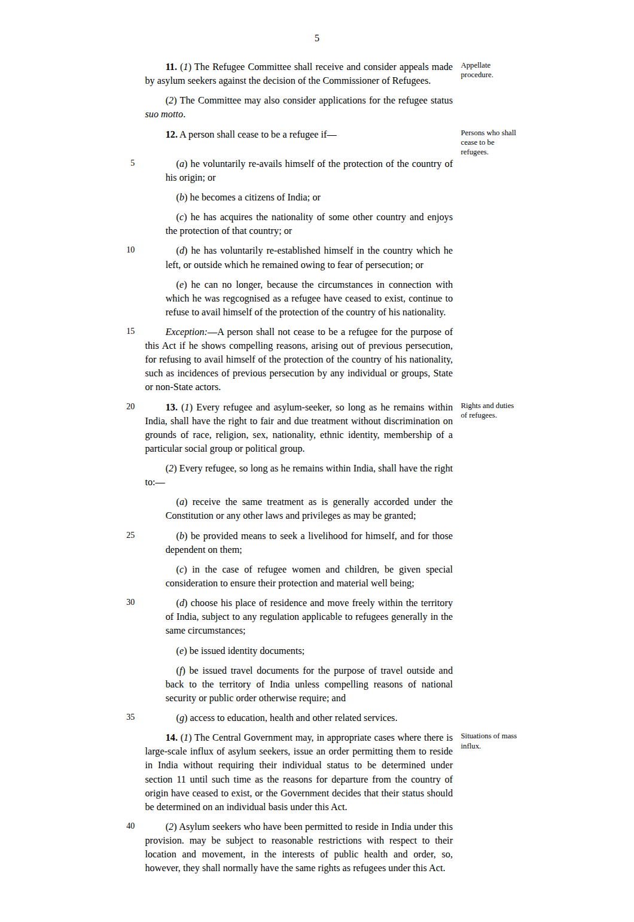5
11. (1) The Refugee Committee shall receive and consider appeals made by asylum seekers against the decision of the Commissioner of Refugees.
Appellate procedure.
(2) The Committee may also consider applications for the refugee status suo motto.
12. A person shall cease to be a refugee if—
Persons who shall cease to be refugees.
5
(a) he voluntarily re-avails himself of the protection of the country of his origin; or
(b) he becomes a citizens of India; or
(c) he has acquires the nationality of some other country and enjoys the protection of that country; or
10
(d) he has voluntarily re-established himself in the country which he left, or outside which he remained owing to fear of persecution; or
(e) he can no longer, because the circumstances in connection with which he was regcognised as a refugee have ceased to exist, continue to refuse to avail himself of the protection of the country of his nationality.
15
Exception:—A person shall not cease to be a refugee for the purpose of this Act if he shows compelling reasons, arising out of previous persecution, for refusing to avail himself of the protection of the country of his nationality, such as incidences of previous persecution by any individual or groups, State or non-State actors.
20
13. (1) Every refugee and asylum-seeker, so long as he remains within India, shall have the right to fair and due treatment without discrimination on grounds of race, religion, sex, nationality, ethnic identity, membership of a particular social group or political group.
Rights and duties of refugees.
(2) Every refugee, so long as he remains within India, shall have the right to:—
(a) receive the same treatment as is generally accorded under the Constitution or any other laws and privileges as may be granted;
25
(b) be provided means to seek a livelihood for himself, and for those dependent on them;
(c) in the case of refugee women and children, be given special consideration to ensure their protection and material well being;
30
(d) choose his place of residence and move freely within the territory of India, subject to any regulation applicable to refugees generally in the same circumstances;
(e) be issued identity documents;
(f) be issued travel documents for the purpose of travel outside and back to the territory of India unless compelling reasons of national security or public order otherwise require; and
35
(g) access to education, health and other related services.
14. (1) The Central Government may, in appropriate cases where there is large-scale influx of asylum seekers, issue an order permitting them to reside in India without requiring their individual status to be determined under section 11 until such time as the reasons for departure from the country of origin have ceased to exist, or the Government decides that their status should be determined on an individual basis under this Act.
Situations of mass influx.
40
(2) Asylum seekers who have been permitted to reside in India under this provision. may be subject to reasonable restrictions with respect to their location and movement, in the interests of public health and order, so, however, they shall normally have the same rights as refugees under this Act.